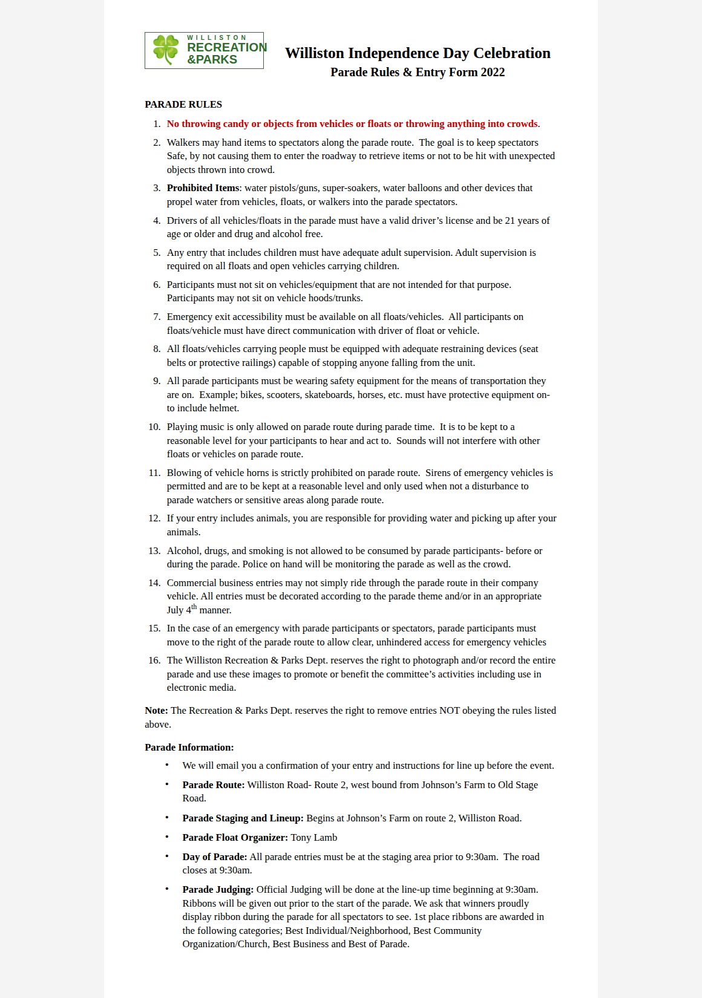🍀 W I L L I S T O N RECREATION &PARKS
Williston Independence Day Celebration
Parade Rules & Entry Form 2022
PARADE RULES
No throwing candy or objects from vehicles or floats or throwing anything into crowds.
Walkers may hand items to spectators along the parade route. The goal is to keep spectators Safe, by not causing them to enter the roadway to retrieve items or not to be hit with unexpected objects thrown into crowd.
Prohibited Items: water pistols/guns, super-soakers, water balloons and other devices that propel water from vehicles, floats, or walkers into the parade spectators.
Drivers of all vehicles/floats in the parade must have a valid driver’s license and be 21 years of age or older and drug and alcohol free.
Any entry that includes children must have adequate adult supervision. Adult supervision is required on all floats and open vehicles carrying children.
Participants must not sit on vehicles/equipment that are not intended for that purpose. Participants may not sit on vehicle hoods/trunks.
Emergency exit accessibility must be available on all floats/vehicles. All participants on floats/vehicle must have direct communication with driver of float or vehicle.
All floats/vehicles carrying people must be equipped with adequate restraining devices (seat belts or protective railings) capable of stopping anyone falling from the unit.
All parade participants must be wearing safety equipment for the means of transportation they are on. Example; bikes, scooters, skateboards, horses, etc. must have protective equipment on- to include helmet.
Playing music is only allowed on parade route during parade time. It is to be kept to a reasonable level for your participants to hear and act to. Sounds will not interfere with other floats or vehicles on parade route.
Blowing of vehicle horns is strictly prohibited on parade route. Sirens of emergency vehicles is permitted and are to be kept at a reasonable level and only used when not a disturbance to parade watchers or sensitive areas along parade route.
If your entry includes animals, you are responsible for providing water and picking up after your animals.
Alcohol, drugs, and smoking is not allowed to be consumed by parade participants- before or during the parade. Police on hand will be monitoring the parade as well as the crowd.
Commercial business entries may not simply ride through the parade route in their company vehicle. All entries must be decorated according to the parade theme and/or in an appropriate July 4th manner.
In the case of an emergency with parade participants or spectators, parade participants must move to the right of the parade route to allow clear, unhindered access for emergency vehicles
The Williston Recreation & Parks Dept. reserves the right to photograph and/or record the entire parade and use these images to promote or benefit the committee’s activities including use in electronic media.
Note: The Recreation & Parks Dept. reserves the right to remove entries NOT obeying the rules listed above.
Parade Information:
We will email you a confirmation of your entry and instructions for line up before the event.
Parade Route: Williston Road- Route 2, west bound from Johnson’s Farm to Old Stage Road.
Parade Staging and Lineup: Begins at Johnson’s Farm on route 2, Williston Road.
Parade Float Organizer: Tony Lamb
Day of Parade: All parade entries must be at the staging area prior to 9:30am. The road closes at 9:30am.
Parade Judging: Official Judging will be done at the line-up time beginning at 9:30am. Ribbons will be given out prior to the start of the parade. We ask that winners proudly display ribbon during the parade for all spectators to see. 1st place ribbons are awarded in the following categories; Best Individual/Neighborhood, Best Community Organization/Church, Best Business and Best of Parade.